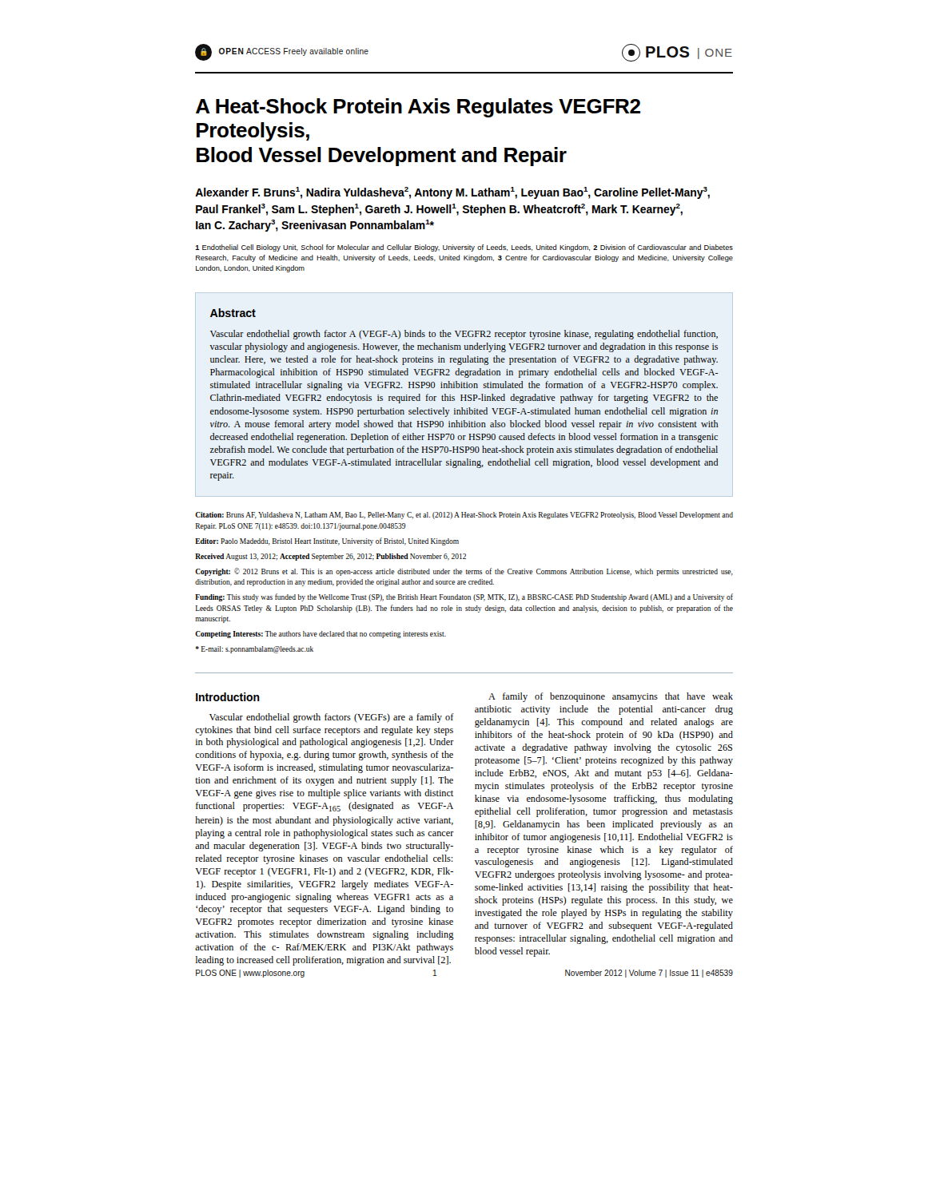🔒 OPEN ACCESS Freely available online
PLOS | ONE
A Heat-Shock Protein Axis Regulates VEGFR2 Proteolysis,
Blood Vessel Development and Repair
Alexander F. Bruns1, Nadira Yuldasheva2, Antony M. Latham1, Leyuan Bao1, Caroline Pellet-Many3,
Paul Frankel3, Sam L. Stephen1, Gareth J. Howell1, Stephen B. Wheatcroft2, Mark T. Kearney2,
Ian C. Zachary3, Sreenivasan Ponnambalam1*
1 Endothelial Cell Biology Unit, School for Molecular and Cellular Biology, University of Leeds, Leeds, United Kingdom, 2 Division of Cardiovascular and Diabetes Research, Faculty of Medicine and Health, University of Leeds, Leeds, United Kingdom, 3 Centre for Cardiovascular Biology and Medicine, University College London, London, United Kingdom
Abstract
Vascular endothelial growth factor A (VEGF-A) binds to the VEGFR2 receptor tyrosine kinase, regulating endothelial function, vascular physiology and angiogenesis. However, the mechanism underlying VEGFR2 turnover and degradation in this response is unclear. Here, we tested a role for heat-shock proteins in regulating the presentation of VEGFR2 to a degradative pathway. Pharmacological inhibition of HSP90 stimulated VEGFR2 degradation in primary endothelial cells and blocked VEGF-A-stimulated intracellular signaling via VEGFR2. HSP90 inhibition stimulated the formation of a VEGFR2-HSP70 complex. Clathrin-mediated VEGFR2 endocytosis is required for this HSP-linked degradative pathway for targeting VEGFR2 to the endosome-lysosome system. HSP90 perturbation selectively inhibited VEGF-A-stimulated human endothelial cell migration in vitro. A mouse femoral artery model showed that HSP90 inhibition also blocked blood vessel repair in vivo consistent with decreased endothelial regeneration. Depletion of either HSP70 or HSP90 caused defects in blood vessel formation in a transgenic zebrafish model. We conclude that perturbation of the HSP70-HSP90 heat-shock protein axis stimulates degradation of endothelial VEGFR2 and modulates VEGF-A-stimulated intracellular signaling, endothelial cell migration, blood vessel development and repair.
Citation: Bruns AF, Yuldasheva N, Latham AM, Bao L, Pellet-Many C, et al. (2012) A Heat-Shock Protein Axis Regulates VEGFR2 Proteolysis, Blood Vessel Development and Repair. PLoS ONE 7(11): e48539. doi:10.1371/journal.pone.0048539
Editor: Paolo Madeddu, Bristol Heart Institute, University of Bristol, United Kingdom
Received August 13, 2012; Accepted September 26, 2012; Published November 6, 2012
Copyright: © 2012 Bruns et al. This is an open-access article distributed under the terms of the Creative Commons Attribution License, which permits unrestricted use, distribution, and reproduction in any medium, provided the original author and source are credited.
Funding: This study was funded by the Wellcome Trust (SP), the British Heart Foundaton (SP, MTK, IZ), a BBSRC-CASE PhD Studentship Award (AML) and a University of Leeds ORSAS Tetley & Lupton PhD Scholarship (LB). The funders had no role in study design, data collection and analysis, decision to publish, or preparation of the manuscript.
Competing Interests: The authors have declared that no competing interests exist.
* E-mail: s.ponnambalam@leeds.ac.uk
Introduction
Vascular endothelial growth factors (VEGFs) are a family of cytokines that bind cell surface receptors and regulate key steps in both physiological and pathological angiogenesis [1,2]. Under conditions of hypoxia, e.g. during tumor growth, synthesis of the VEGF-A isoform is increased, stimulating tumor neovasculariza- tion and enrichment of its oxygen and nutrient supply [1]. The VEGF-A gene gives rise to multiple splice variants with distinct functional properties: VEGF-A165 (designated as VEGF-A herein) is the most abundant and physiologically active variant, playing a central role in pathophysiological states such as cancer and macular degeneration [3]. VEGF-A binds two structurally-related receptor tyrosine kinases on vascular endothelial cells: VEGF receptor 1 (VEGFR1, Flt-1) and 2 (VEGFR2, KDR, Flk-1). Despite similarities, VEGFR2 largely mediates VEGF-A-induced pro-angiogenic signaling whereas VEGFR1 acts as a ‘decoy’ receptor that sequesters VEGF-A. Ligand binding to VEGFR2 promotes receptor dimerization and tyrosine kinase activation. This stimulates downstream signaling including activation of the c- Raf/MEK/ERK and PI3K/Akt pathways leading to increased cell proliferation, migration and survival [2].
A family of benzoquinone ansamycins that have weak antibiotic activity include the potential anti-cancer drug geldanamycin [4]. This compound and related analogs are inhibitors of the heat-shock protein of 90 kDa (HSP90) and activate a degradative pathway involving the cytosolic 26S proteasome [5–7]. ‘Client’ proteins recognized by this pathway include ErbB2, eNOS, Akt and mutant p53 [4–6]. Geldana- mycin stimulates proteolysis of the ErbB2 receptor tyrosine kinase via endosome-lysosome trafficking, thus modulating epithelial cell proliferation, tumor progression and metastasis [8,9]. Geldanamycin has been implicated previously as an inhibitor of tumor angiogenesis [10,11]. Endothelial VEGFR2 is a receptor tyrosine kinase which is a key regulator of vasculogenesis and angiogenesis [12]. Ligand-stimulated VEGFR2 undergoes proteolysis involving lysosome- and protea- some-linked activities [13,14] raising the possibility that heat- shock proteins (HSPs) regulate this process. In this study, we investigated the role played by HSPs in regulating the stability and turnover of VEGFR2 and subsequent VEGF-A-regulated responses: intracellular signaling, endothelial cell migration and blood vessel repair.
PLOS ONE | www.plosone.org 1 November 2012 | Volume 7 | Issue 11 | e48539